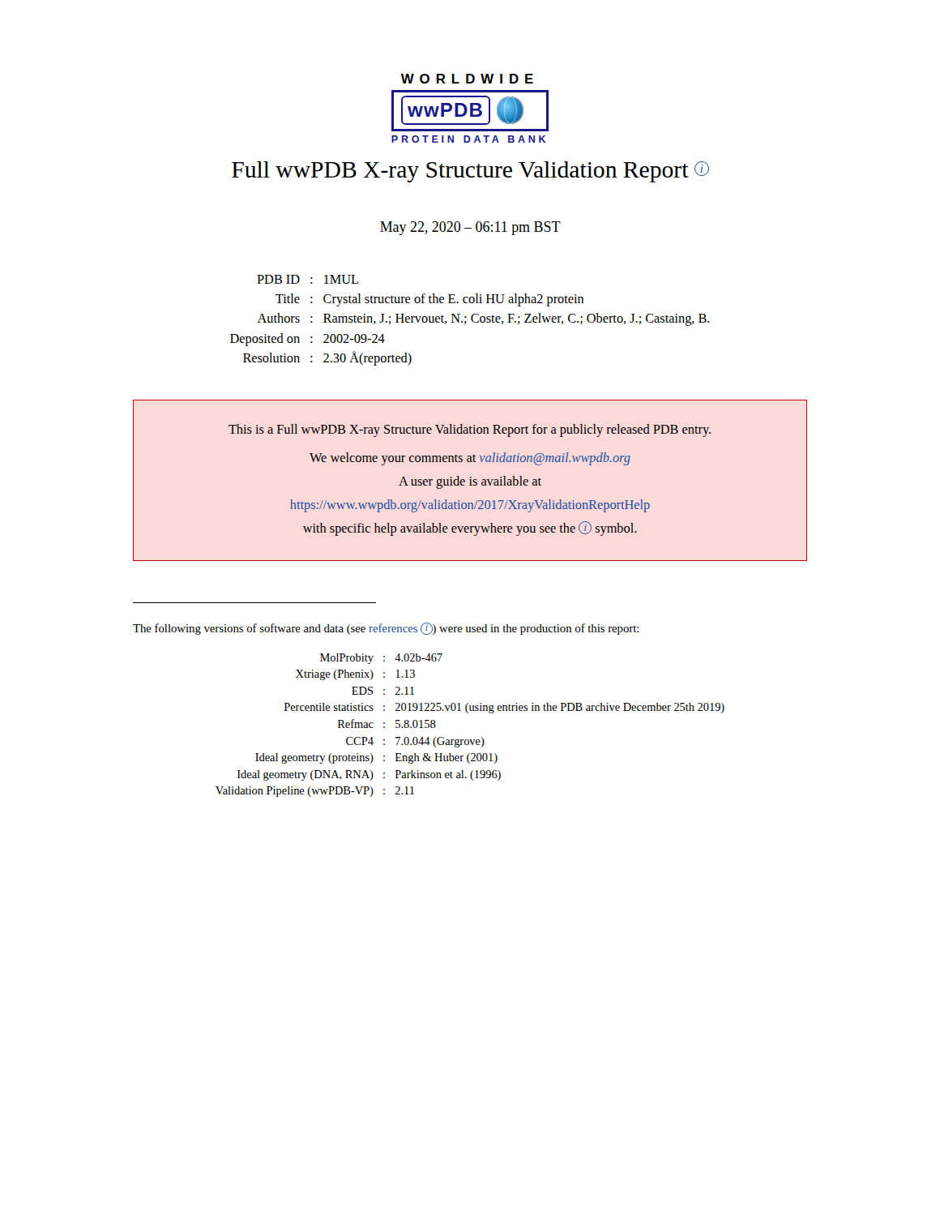WORLDWIDE
wwPDB
PROTEIN DATA BANK
Full wwPDB X-ray Structure Validation Report i
May 22, 2020 – 06:11 pm BST
| PDB ID | : | 1MUL |
| Title | : | Crystal structure of the E. coli HU alpha2 protein |
| Authors | : | Ramstein, J.; Hervouet, N.; Coste, F.; Zelwer, C.; Oberto, J.; Castaing, B. |
| Deposited on | : | 2002-09-24 |
| Resolution | : | 2.30 Å(reported) |
This is a Full wwPDB X-ray Structure Validation Report for a publicly released PDB entry.
We welcome your comments at validation@mail.wwpdb.org
A user guide is available at
https://www.wwpdb.org/validation/2017/XrayValidationReportHelp
with specific help available everywhere you see the i symbol.
The following versions of software and data (see references i) were used in the production of this report:
| MolProbity | : | 4.02b-467 |
| Xtriage (Phenix) | : | 1.13 |
| EDS | : | 2.11 |
| Percentile statistics | : | 20191225.v01 (using entries in the PDB archive December 25th 2019) |
| Refmac | : | 5.8.0158 |
| CCP4 | : | 7.0.044 (Gargrove) |
| Ideal geometry (proteins) | : | Engh & Huber (2001) |
| Ideal geometry (DNA, RNA) | : | Parkinson et al. (1996) |
| Validation Pipeline (wwPDB-VP) | : | 2.11 |